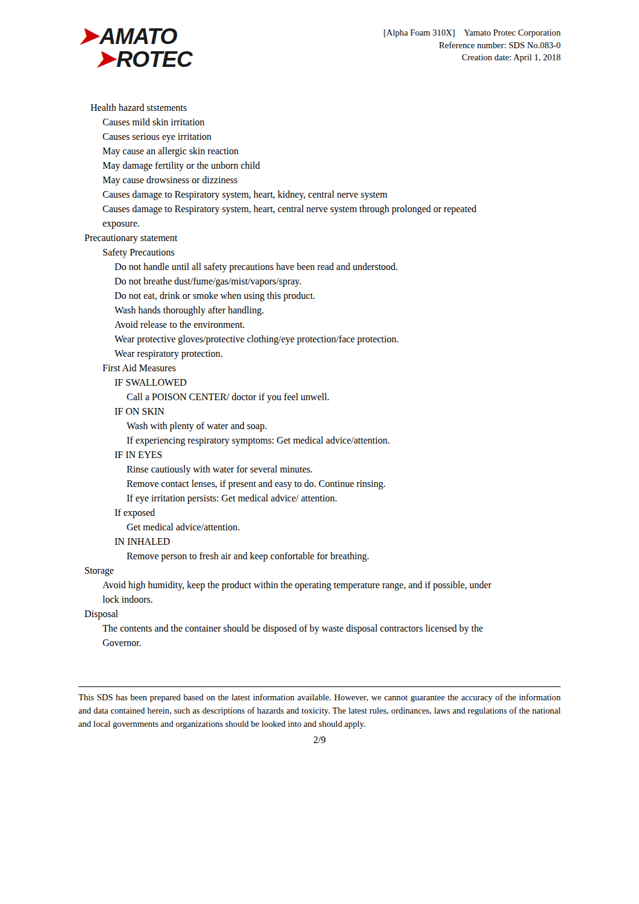➤AMATO
➤ROTEC
[Alpha Foam 310X] Yamato Protec Corporation
Reference number: SDS No.083-0
Creation date: April 1, 2018
Health hazard ststements
Causes mild skin irritation
Causes serious eye irritation
May cause an allergic skin reaction
May damage fertility or the unborn child
May cause drowsiness or dizziness
Causes damage to Respiratory system, heart, kidney, central nerve system
Causes damage to Respiratory system, heart, central nerve system through prolonged or repeated
exposure.
Precautionary statement
Safety Precautions
Do not handle until all safety precautions have been read and understood.
Do not breathe dust/fume/gas/mist/vapors/spray.
Do not eat, drink or smoke when using this product.
Wash hands thoroughly after handling.
Avoid release to the environment.
Wear protective gloves/protective clothing/eye protection/face protection.
Wear respiratory protection.
First Aid Measures
IF SWALLOWED
Call a POISON CENTER/ doctor if you feel unwell.
IF ON SKIN
Wash with plenty of water and soap.
If experiencing respiratory symptoms: Get medical advice/attention.
IF IN EYES
Rinse cautiously with water for several minutes.
Remove contact lenses, if present and easy to do. Continue rinsing.
If eye irritation persists: Get medical advice/ attention.
If exposed
Get medical advice/attention.
IN INHALED
Remove person to fresh air and keep confortable for breathing.
Storage
Avoid high humidity, keep the product within the operating temperature range, and if possible, under
lock indoors.
Disposal
The contents and the container should be disposed of by waste disposal contractors licensed by the
Governor.
This SDS has been prepared based on the latest information available. However, we cannot guarantee the accuracy of the information and data contained herein, such as descriptions of hazards and toxicity. The latest rules, ordinances, laws and regulations of the national and local governments and organizations should be looked into and should apply.
2/9